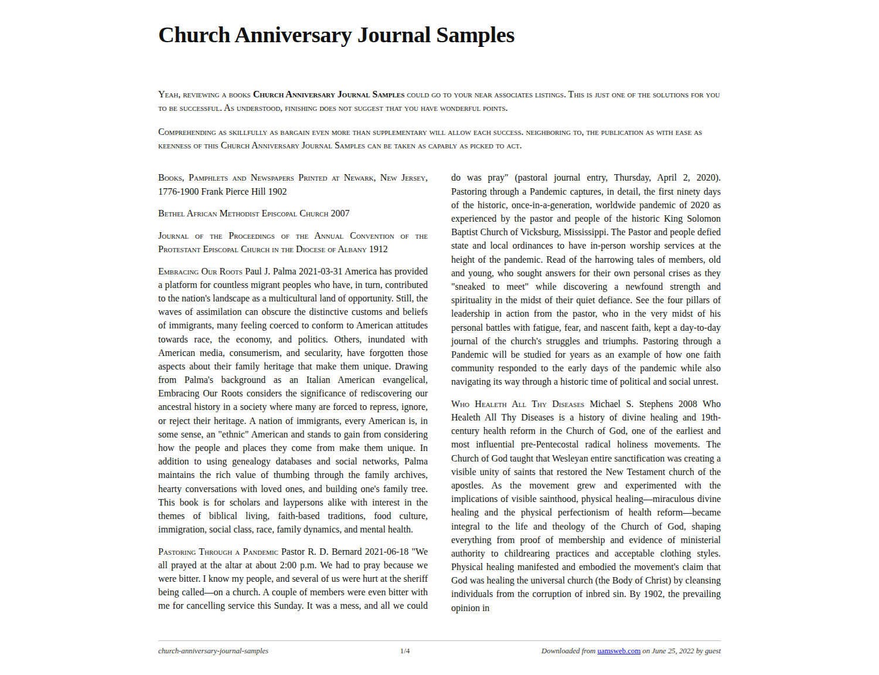Church Anniversary Journal Samples
Yeah, reviewing a books Church Anniversary Journal Samples could go to your near associates listings. This is just one of the solutions for you to be successful. As understood, finishing does not suggest that you have wonderful points.
Comprehending as skillfully as bargain even more than supplementary will allow each success. neighboring to, the publication as with ease as keenness of this Church Anniversary Journal Samples can be taken as capably as picked to act.
Books, Pamphlets and Newspapers Printed at Newark, New Jersey, 1776-1900 Frank Pierce Hill 1902
Bethel African Methodist Episcopal Church 2007
Journal of the Proceedings of the Annual Convention of the Protestant Episcopal Church in the Diocese of Albany 1912
Embracing Our Roots Paul J. Palma 2021-03-31 America has provided a platform for countless migrant peoples who have, in turn, contributed to the nation's landscape as a multicultural land of opportunity. Still, the waves of assimilation can obscure the distinctive customs and beliefs of immigrants, many feeling coerced to conform to American attitudes towards race, the economy, and politics. Others, inundated with American media, consumerism, and secularity, have forgotten those aspects about their family heritage that make them unique. Drawing from Palma's background as an Italian American evangelical, Embracing Our Roots considers the significance of rediscovering our ancestral history in a society where many are forced to repress, ignore, or reject their heritage. A nation of immigrants, every American is, in some sense, an "ethnic" American and stands to gain from considering how the people and places they come from make them unique. In addition to using genealogy databases and social networks, Palma maintains the rich value of thumbing through the family archives, hearty conversations with loved ones, and building one's family tree. This book is for scholars and laypersons alike with interest in the themes of biblical living, faith-based traditions, food culture, immigration, social class, race, family dynamics, and mental health.
Pastoring Through a Pandemic Pastor R. D. Bernard 2021-06-18 "We all prayed at the altar at about 2:00 p.m. We had to pray because we were bitter. I know my people, and several of us were hurt at the sheriff being called—on a church. A couple of members were even bitter with me for cancelling service this Sunday. It was a mess, and all we could do was pray" (pastoral journal entry, Thursday, April 2, 2020). Pastoring through a Pandemic captures, in detail, the first ninety days of the historic, once-in-a-generation, worldwide pandemic of 2020 as experienced by the pastor and people of the historic King Solomon Baptist Church of Vicksburg, Mississippi. The Pastor and people defied state and local ordinances to have in-person worship services at the height of the pandemic. Read of the harrowing tales of members, old and young, who sought answers for their own personal crises as they "sneaked to meet" while discovering a newfound strength and spirituality in the midst of their quiet defiance. See the four pillars of leadership in action from the pastor, who in the very midst of his personal battles with fatigue, fear, and nascent faith, kept a day-to-day journal of the church's struggles and triumphs. Pastoring through a Pandemic will be studied for years as an example of how one faith community responded to the early days of the pandemic while also navigating its way through a historic time of political and social unrest.
Who Healeth All Thy Diseases Michael S. Stephens 2008 Who Healeth All Thy Diseases is a history of divine healing and 19th-century health reform in the Church of God, one of the earliest and most influential pre-Pentecostal radical holiness movements. The Church of God taught that Wesleyan entire sanctification was creating a visible unity of saints that restored the New Testament church of the apostles. As the movement grew and experimented with the implications of visible sainthood, physical healing—miraculous divine healing and the physical perfectionism of health reform—became integral to the life and theology of the Church of God, shaping everything from proof of membership and evidence of ministerial authority to childrearing practices and acceptable clothing styles. Physical healing manifested and embodied the movement's claim that God was healing the universal church (the Body of Christ) by cleansing individuals from the corruption of inbred sin. By 1902, the prevailing opinion in
church-anniversary-journal-samples 1/4 Downloaded from uamsweb.com on June 25, 2022 by guest